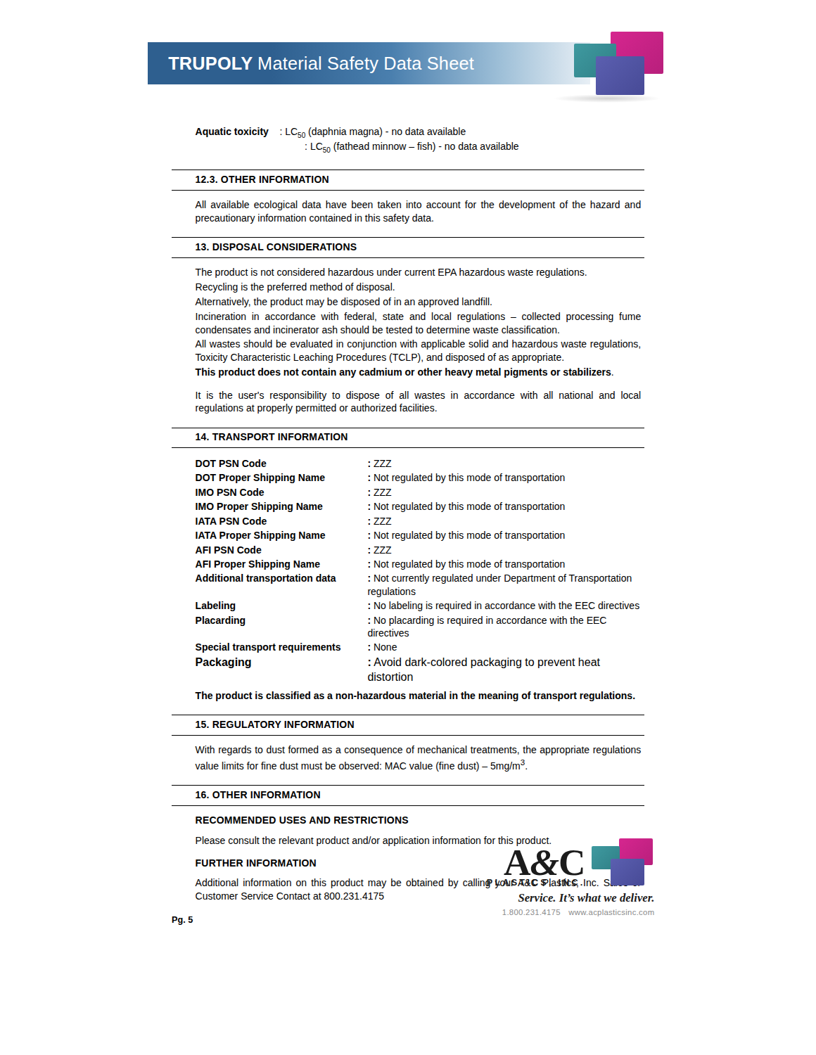TRUPOLY Material Safety Data Sheet
Aquatic toxicity : LC50 (daphnia magna) - no data available
: LC50 (fathead minnow – fish) - no data available
12.3. OTHER INFORMATION
All available ecological data have been taken into account for the development of the hazard and precautionary information contained in this safety data.
13. DISPOSAL CONSIDERATIONS
The product is not considered hazardous under current EPA hazardous waste regulations.
Recycling is the preferred method of disposal.
Alternatively, the product may be disposed of in an approved landfill.
Incineration in accordance with federal, state and local regulations – collected processing fume condensates and incinerator ash should be tested to determine waste classification.
All wastes should be evaluated in conjunction with applicable solid and hazardous waste regulations, Toxicity Characteristic Leaching Procedures (TCLP), and disposed of as appropriate.
This product does not contain any cadmium or other heavy metal pigments or stabilizers.
It is the user's responsibility to dispose of all wastes in accordance with all national and local regulations at properly permitted or authorized facilities.
14. TRANSPORT INFORMATION
| DOT PSN Code | : ZZZ |
| DOT Proper Shipping Name | : Not regulated by this mode of transportation |
| IMO PSN Code | : ZZZ |
| IMO Proper Shipping Name | : Not regulated by this mode of transportation |
| IATA PSN Code | : ZZZ |
| IATA Proper Shipping Name | : Not regulated by this mode of transportation |
| AFI PSN Code | : ZZZ |
| AFI Proper Shipping Name | : Not regulated by this mode of transportation |
| Additional transportation data | : Not currently regulated under Department of Transportation regulations |
| Labeling | : No labeling is required in accordance with the EEC directives |
| Placarding | : No placarding is required in accordance with the EEC directives |
| Special transport requirements | : None |
| Packaging | : Avoid dark-colored packaging to prevent heat distortion |
The product is classified as a non-hazardous material in the meaning of transport regulations.
15. REGULATORY INFORMATION
With regards to dust formed as a consequence of mechanical treatments, the appropriate regulations value limits for fine dust must be observed: MAC value (fine dust) – 5mg/m3.
16. OTHER INFORMATION
RECOMMENDED USES AND RESTRICTIONS
Please consult the relevant product and/or application information for this product.
FURTHER INFORMATION
Additional information on this product may be obtained by calling your A&C Plastics, Inc. Sales or Customer Service Contact at 800.231.4175
Pg. 5
A&C
PLASTICS, INC.
Service. It’s what we deliver.
1.800.231.4175 www.acplasticsinc.com